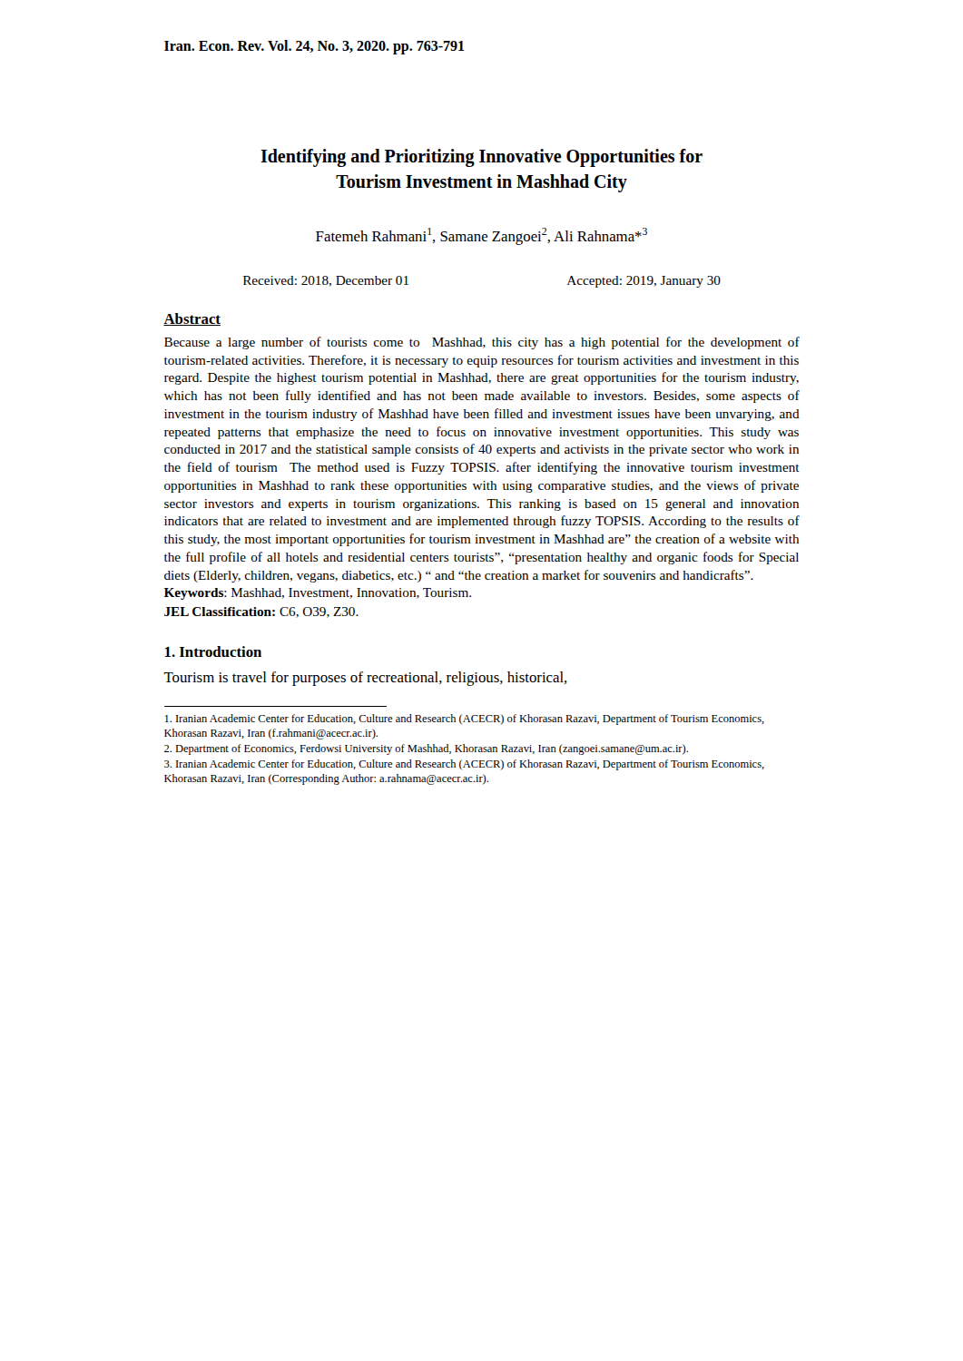Iran. Econ. Rev. Vol. 24, No. 3, 2020. pp. 763-791
Identifying and Prioritizing Innovative Opportunities for
Tourism Investment in Mashhad City
Fatemeh Rahmani1, Samane Zangoei2, Ali Rahnama*3
Received: 2018, December 01 Accepted: 2019, January 30
Abstract
Because a large number of tourists come to Mashhad, this city has a high potential for the development of tourism-related activities. Therefore, it is necessary to equip resources for tourism activities and investment in this regard. Despite the highest tourism potential in Mashhad, there are great opportunities for the tourism industry, which has not been fully identified and has not been made available to investors. Besides, some aspects of investment in the tourism industry of Mashhad have been filled and investment issues have been unvarying, and repeated patterns that emphasize the need to focus on innovative investment opportunities. This study was conducted in 2017 and the statistical sample consists of 40 experts and activists in the private sector who work in the field of tourism The method used is Fuzzy TOPSIS. after identifying the innovative tourism investment opportunities in Mashhad to rank these opportunities with using comparative studies, and the views of private sector investors and experts in tourism organizations. This ranking is based on 15 general and innovation indicators that are related to investment and are implemented through fuzzy TOPSIS. According to the results of this study, the most important opportunities for tourism investment in Mashhad are” the creation of a website with the full profile of all hotels and residential centers tourists”, “presentation healthy and organic foods for Special diets (Elderly, children, vegans, diabetics, etc.) “ and “the creation a market for souvenirs and handicrafts”.
Keywords: Mashhad, Investment, Innovation, Tourism.
JEL Classification: C6, O39, Z30.
1. Introduction
Tourism is travel for purposes of recreational, religious, historical,
1. Iranian Academic Center for Education, Culture and Research (ACECR) of Khorasan Razavi, Department of Tourism Economics, Khorasan Razavi, Iran (f.rahmani@acecr.ac.ir).
2. Department of Economics, Ferdowsi University of Mashhad, Khorasan Razavi, Iran (zangoei.samane@um.ac.ir).
3. Iranian Academic Center for Education, Culture and Research (ACECR) of Khorasan Razavi, Department of Tourism Economics, Khorasan Razavi, Iran (Corresponding Author: a.rahnama@acecr.ac.ir).